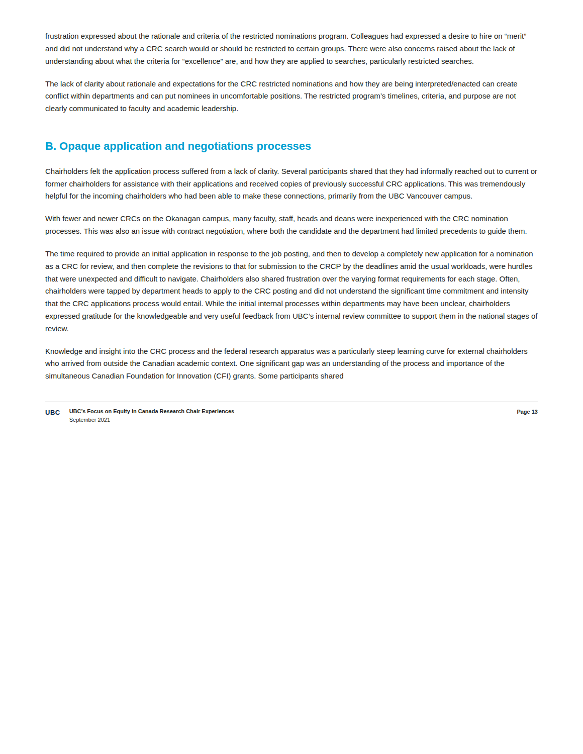frustration expressed about the rationale and criteria of the restricted nominations program. Colleagues had expressed a desire to hire on “merit” and did not understand why a CRC search would or should be restricted to certain groups. There were also concerns raised about the lack of understanding about what the criteria for “excellence” are, and how they are applied to searches, particularly restricted searches.
The lack of clarity about rationale and expectations for the CRC restricted nominations and how they are being interpreted/enacted can create conflict within departments and can put nominees in uncomfortable positions. The restricted program’s timelines, criteria, and purpose are not clearly communicated to faculty and academic leadership.
B. Opaque application and negotiations processes
Chairholders felt the application process suffered from a lack of clarity. Several participants shared that they had informally reached out to current or former chairholders for assistance with their applications and received copies of previously successful CRC applications. This was tremendously helpful for the incoming chairholders who had been able to make these connections, primarily from the UBC Vancouver campus.
With fewer and newer CRCs on the Okanagan campus, many faculty, staff, heads and deans were inexperienced with the CRC nomination processes. This was also an issue with contract negotiation, where both the candidate and the department had limited precedents to guide them.
The time required to provide an initial application in response to the job posting, and then to develop a completely new application for a nomination as a CRC for review, and then complete the revisions to that for submission to the CRCP by the deadlines amid the usual workloads, were hurdles that were unexpected and difficult to navigate. Chairholders also shared frustration over the varying format requirements for each stage. Often, chairholders were tapped by department heads to apply to the CRC posting and did not understand the significant time commitment and intensity that the CRC applications process would entail. While the initial internal processes within departments may have been unclear, chairholders expressed gratitude for the knowledgeable and very useful feedback from UBC’s internal review committee to support them in the national stages of review.
Knowledge and insight into the CRC process and the federal research apparatus was a particularly steep learning curve for external chairholders who arrived from outside the Canadian academic context. One significant gap was an understanding of the process and importance of the simultaneous Canadian Foundation for Innovation (CFI) grants. Some participants shared
UBC UBC’s Focus on Equity in Canada Research Chair Experiences
September 2021
Page 13